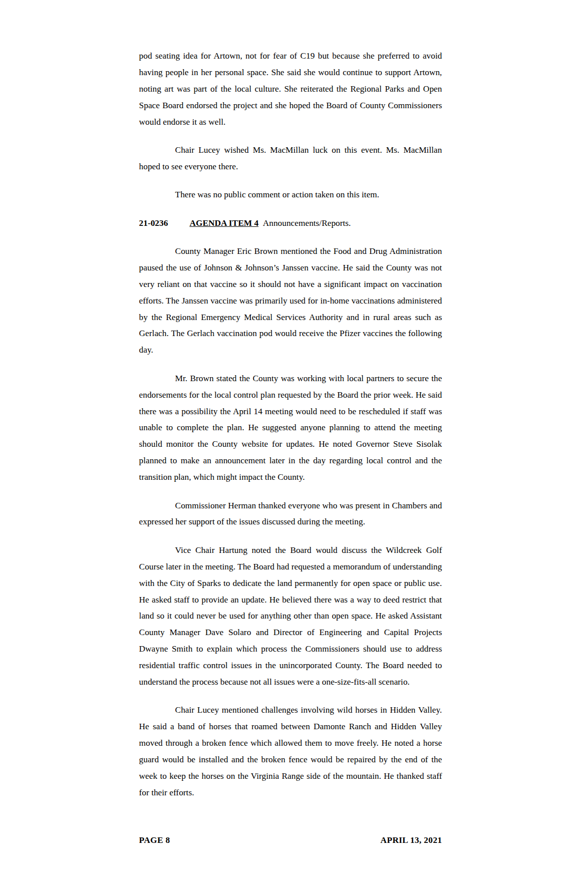pod seating idea for Artown, not for fear of C19 but because she preferred to avoid having people in her personal space. She said she would continue to support Artown, noting art was part of the local culture. She reiterated the Regional Parks and Open Space Board endorsed the project and she hoped the Board of County Commissioners would endorse it as well.
Chair Lucey wished Ms. MacMillan luck on this event. Ms. MacMillan hoped to see everyone there.
There was no public comment or action taken on this item.
21-0236 AGENDA ITEM 4 Announcements/Reports.
County Manager Eric Brown mentioned the Food and Drug Administration paused the use of Johnson & Johnson’s Janssen vaccine. He said the County was not very reliant on that vaccine so it should not have a significant impact on vaccination efforts. The Janssen vaccine was primarily used for in-home vaccinations administered by the Regional Emergency Medical Services Authority and in rural areas such as Gerlach. The Gerlach vaccination pod would receive the Pfizer vaccines the following day.
Mr. Brown stated the County was working with local partners to secure the endorsements for the local control plan requested by the Board the prior week. He said there was a possibility the April 14 meeting would need to be rescheduled if staff was unable to complete the plan. He suggested anyone planning to attend the meeting should monitor the County website for updates. He noted Governor Steve Sisolak planned to make an announcement later in the day regarding local control and the transition plan, which might impact the County.
Commissioner Herman thanked everyone who was present in Chambers and expressed her support of the issues discussed during the meeting.
Vice Chair Hartung noted the Board would discuss the Wildcreek Golf Course later in the meeting. The Board had requested a memorandum of understanding with the City of Sparks to dedicate the land permanently for open space or public use. He asked staff to provide an update. He believed there was a way to deed restrict that land so it could never be used for anything other than open space. He asked Assistant County Manager Dave Solaro and Director of Engineering and Capital Projects Dwayne Smith to explain which process the Commissioners should use to address residential traffic control issues in the unincorporated County. The Board needed to understand the process because not all issues were a one-size-fits-all scenario.
Chair Lucey mentioned challenges involving wild horses in Hidden Valley. He said a band of horses that roamed between Damonte Ranch and Hidden Valley moved through a broken fence which allowed them to move freely. He noted a horse guard would be installed and the broken fence would be repaired by the end of the week to keep the horses on the Virginia Range side of the mountain. He thanked staff for their efforts.
PAGE 8 APRIL 13, 2021